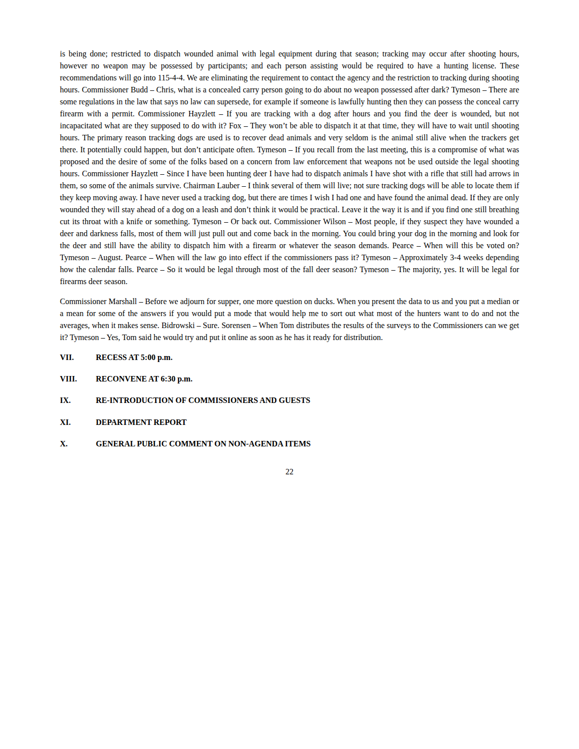is being done; restricted to dispatch wounded animal with legal equipment during that season; tracking may occur after shooting hours, however no weapon may be possessed by participants; and each person assisting would be required to have a hunting license. These recommendations will go into 115-4-4. We are eliminating the requirement to contact the agency and the restriction to tracking during shooting hours. Commissioner Budd – Chris, what is a concealed carry person going to do about no weapon possessed after dark? Tymeson – There are some regulations in the law that says no law can supersede, for example if someone is lawfully hunting then they can possess the conceal carry firearm with a permit. Commissioner Hayzlett – If you are tracking with a dog after hours and you find the deer is wounded, but not incapacitated what are they supposed to do with it? Fox – They won’t be able to dispatch it at that time, they will have to wait until shooting hours. The primary reason tracking dogs are used is to recover dead animals and very seldom is the animal still alive when the trackers get there. It potentially could happen, but don’t anticipate often. Tymeson – If you recall from the last meeting, this is a compromise of what was proposed and the desire of some of the folks based on a concern from law enforcement that weapons not be used outside the legal shooting hours. Commissioner Hayzlett – Since I have been hunting deer I have had to dispatch animals I have shot with a rifle that still had arrows in them, so some of the animals survive. Chairman Lauber – I think several of them will live; not sure tracking dogs will be able to locate them if they keep moving away. I have never used a tracking dog, but there are times I wish I had one and have found the animal dead. If they are only wounded they will stay ahead of a dog on a leash and don’t think it would be practical. Leave it the way it is and if you find one still breathing cut its throat with a knife or something. Tymeson – Or back out. Commissioner Wilson – Most people, if they suspect they have wounded a deer and darkness falls, most of them will just pull out and come back in the morning. You could bring your dog in the morning and look for the deer and still have the ability to dispatch him with a firearm or whatever the season demands. Pearce – When will this be voted on? Tymeson – August. Pearce – When will the law go into effect if the commissioners pass it? Tymeson – Approximately 3-4 weeks depending how the calendar falls. Pearce – So it would be legal through most of the fall deer season? Tymeson – The majority, yes. It will be legal for firearms deer season.
Commissioner Marshall – Before we adjourn for supper, one more question on ducks. When you present the data to us and you put a median or a mean for some of the answers if you would put a mode that would help me to sort out what most of the hunters want to do and not the averages, when it makes sense. Bidrowski – Sure. Sorensen – When Tom distributes the results of the surveys to the Commissioners can we get it? Tymeson – Yes, Tom said he would try and put it online as soon as he has it ready for distribution.
VII. RECESS AT 5:00 p.m.
VIII. RECONVENE AT 6:30 p.m.
IX. RE-INTRODUCTION OF COMMISSIONERS AND GUESTS
XI. DEPARTMENT REPORT
X. GENERAL PUBLIC COMMENT ON NON-AGENDA ITEMS
22